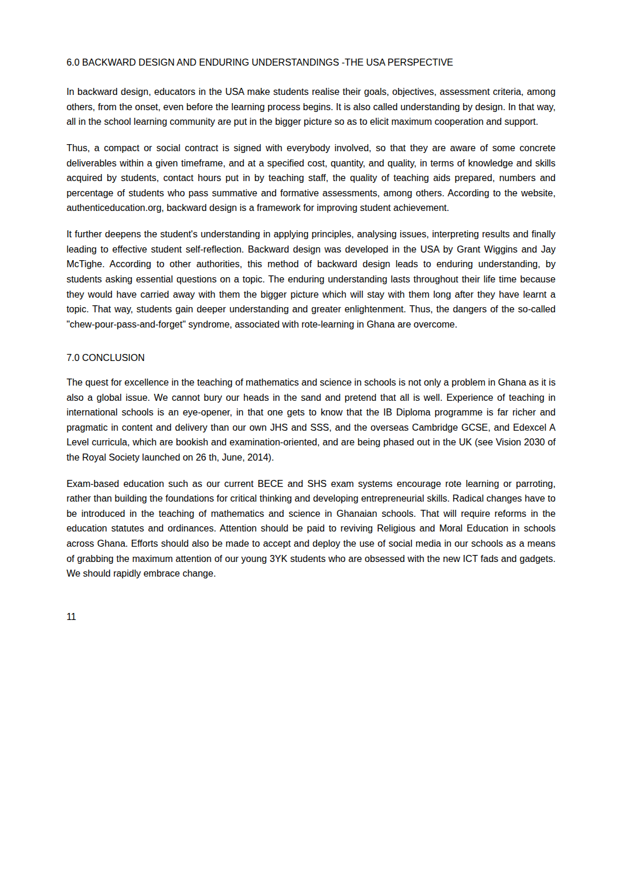6.0 BACKWARD DESIGN AND ENDURING UNDERSTANDINGS -THE USA PERSPECTIVE
In backward design, educators in the USA make students realise their goals, objectives, assessment criteria, among others, from the onset, even before the learning process begins. It is also called understanding by design. In that way, all in the school learning community are put in the bigger picture so as to elicit maximum cooperation and support.
Thus, a compact or social contract is signed with everybody involved, so that they are aware of some concrete deliverables within a given timeframe, and at a specified cost, quantity, and quality, in terms of knowledge and skills acquired by students, contact hours put in by teaching staff, the quality of teaching aids prepared, numbers and percentage of students who pass summative and formative assessments, among others. According to the website, authenticeducation.org, backward design is a framework for improving student achievement.
It further deepens the student's understanding in applying principles, analysing issues, interpreting results and finally leading to effective student self-reflection. Backward design was developed in the USA by Grant Wiggins and Jay McTighe. According to other authorities, this method of backward design leads to enduring understanding, by students asking essential questions on a topic. The enduring understanding lasts throughout their life time because they would have carried away with them the bigger picture which will stay with them long after they have learnt a topic. That way, students gain deeper understanding and greater enlightenment. Thus, the dangers of the so-called "chew-pour-pass-and-forget" syndrome, associated with rote-learning in Ghana are overcome.
7.0 CONCLUSION
The quest for excellence in the teaching of mathematics and science in schools is not only a problem in Ghana as it is also a global issue. We cannot bury our heads in the sand and pretend that all is well. Experience of teaching in international schools is an eye-opener, in that one gets to know that the IB Diploma programme is far richer and pragmatic in content and delivery than our own JHS and SSS, and the overseas Cambridge GCSE, and Edexcel A Level curricula, which are bookish and examination-oriented, and are being phased out in the UK (see Vision 2030 of the Royal Society launched on 26 th, June, 2014).
Exam-based education such as our current BECE and SHS exam systems encourage rote learning or parroting, rather than building the foundations for critical thinking and developing entrepreneurial skills. Radical changes have to be introduced in the teaching of mathematics and science in Ghanaian schools. That will require reforms in the education statutes and ordinances. Attention should be paid to reviving Religious and Moral Education in schools across Ghana. Efforts should also be made to accept and deploy the use of social media in our schools as a means of grabbing the maximum attention of our young 3YK students who are obsessed with the new ICT fads and gadgets. We should rapidly embrace change.
11